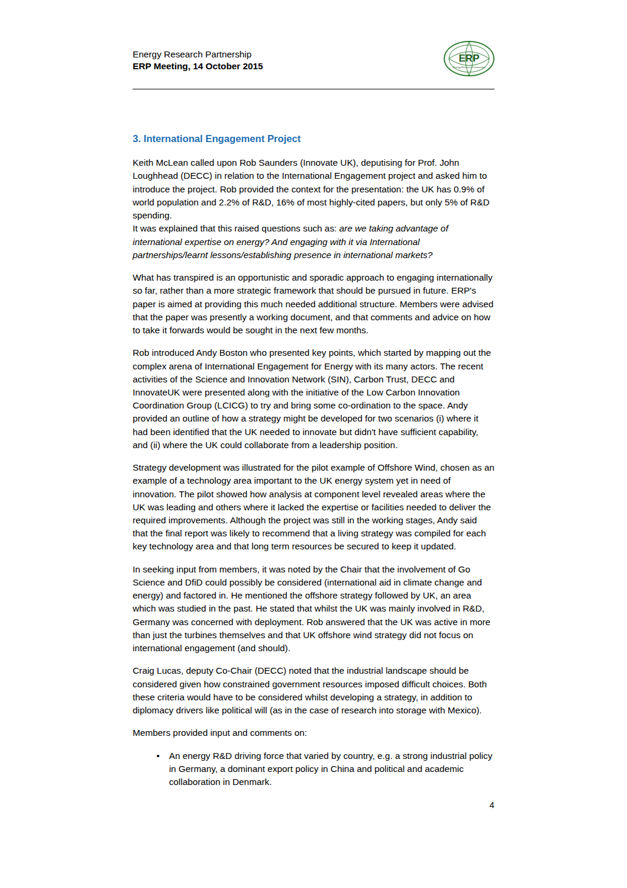Energy Research Partnership
ERP Meeting, 14 October 2015
ERP logo ERP Energy Research Partnership
3. International Engagement Project
Keith McLean called upon Rob Saunders (Innovate UK), deputising for Prof. John Loughhead (DECC) in relation to the International Engagement project and asked him to introduce the project. Rob provided the context for the presentation: the UK has 0.9% of world population and 2.2% of R&D, 16% of most highly-cited papers, but only 5% of R&D spending.
It was explained that this raised questions such as: are we taking advantage of international expertise on energy? And engaging with it via International partnerships/learnt lessons/establishing presence in international markets?
What has transpired is an opportunistic and sporadic approach to engaging internationally so far, rather than a more strategic framework that should be pursued in future. ERP's paper is aimed at providing this much needed additional structure. Members were advised that the paper was presently a working document, and that comments and advice on how to take it forwards would be sought in the next few months.
Rob introduced Andy Boston who presented key points, which started by mapping out the complex arena of International Engagement for Energy with its many actors. The recent activities of the Science and Innovation Network (SIN), Carbon Trust, DECC and InnovateUK were presented along with the initiative of the Low Carbon Innovation Coordination Group (LCICG) to try and bring some co-ordination to the space. Andy provided an outline of how a strategy might be developed for two scenarios (i) where it had been identified that the UK needed to innovate but didn't have sufficient capability, and (ii) where the UK could collaborate from a leadership position.
Strategy development was illustrated for the pilot example of Offshore Wind, chosen as an example of a technology area important to the UK energy system yet in need of innovation. The pilot showed how analysis at component level revealed areas where the UK was leading and others where it lacked the expertise or facilities needed to deliver the required improvements. Although the project was still in the working stages, Andy said that the final report was likely to recommend that a living strategy was compiled for each key technology area and that long term resources be secured to keep it updated.
In seeking input from members, it was noted by the Chair that the involvement of Go Science and DfiD could possibly be considered (international aid in climate change and energy) and factored in. He mentioned the offshore strategy followed by UK, an area which was studied in the past. He stated that whilst the UK was mainly involved in R&D, Germany was concerned with deployment. Rob answered that the UK was active in more than just the turbines themselves and that UK offshore wind strategy did not focus on international engagement (and should).
Craig Lucas, deputy Co-Chair (DECC) noted that the industrial landscape should be considered given how constrained government resources imposed difficult choices. Both these criteria would have to be considered whilst developing a strategy, in addition to diplomacy drivers like political will (as in the case of research into storage with Mexico).
Members provided input and comments on:
An energy R&D driving force that varied by country, e.g. a strong industrial policy in Germany, a dominant export policy in China and political and academic collaboration in Denmark.
4